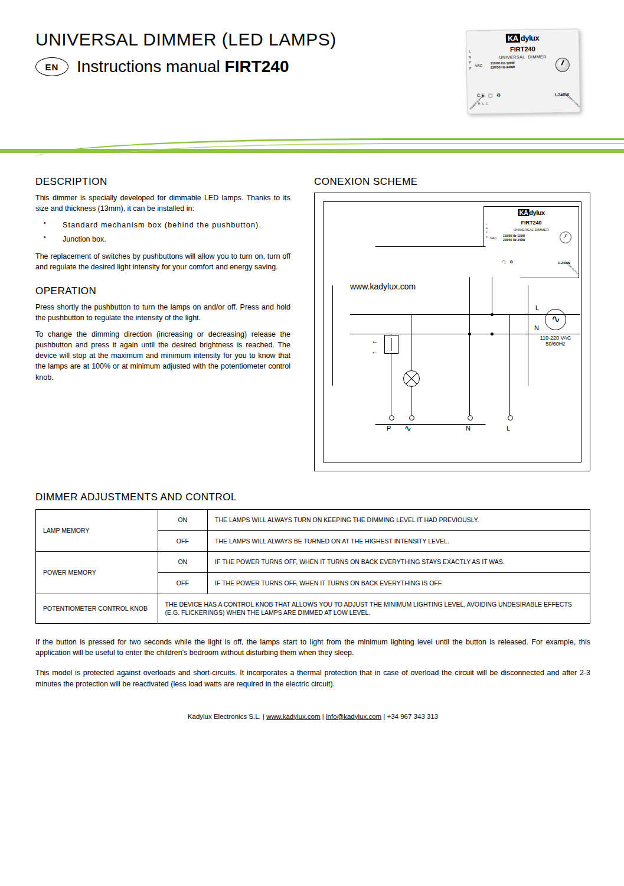UNIVERSAL DIMMER (LED LAMPS)
EN
Instructions manual FIRT240
L
N
P
P
KAdylux
FIRT240
UNIVERSAL DIMMER
VAC
110/60 Hz-120W
220/50 Hz-240W
CE ▢ ♻
1-240W
R.L.C
POWER SUPPLY
LAMP OUTPUT
DESCRIPTION
This dimmer is specially developed for dimmable LED lamps. Thanks to its size and thickness (13mm), it can be installed in:
Standard mechanism box (behind the pushbutton).
Junction box.
The replacement of switches by pushbuttons will allow you to turn on, turn off and regulate the desired light intensity for your comfort and energy saving.
OPERATION
Press shortly the pushbutton to turn the lamps on and/or off. Press and hold the pushbutton to regulate the intensity of the light.
To change the dimming direction (increasing or decreasing) release the pushbutton and press it again until the desired brightness is reached. The device will stop at the maximum and minimum intensity for you to know that the lamps are at 100% or at minimum adjusted with the potentiometer control knob.
CONEXION SCHEME
L
N
P
P
KAdylux
FIRT240
UNIVERSAL DIMMER
VAC
110/60 Hz-120W
220/50 Hz-240W
CE ▢ ♻
1-240W
R.L.C
POWER SUPPLY
LAMP OUTPUT
www.kadylux.com
L
N
110-220 VAC
50/60Hz
←
←
P
∿
N
L
DIMMER ADJUSTMENTS AND CONTROL
| LAMP MEMORY | ON | THE LAMPS WILL ALWAYS TURN ON KEEPING THE DIMMING LEVEL IT HAD PREVIOUSLY. |
| OFF | THE LAMPS WILL ALWAYS BE TURNED ON AT THE HIGHEST INTENSITY LEVEL. |
| POWER MEMORY | ON | IF THE POWER TURNS OFF, WHEN IT TURNS ON BACK EVERYTHING STAYS EXACTLY AS IT WAS. |
| OFF | IF THE POWER TURNS OFF, WHEN IT TURNS ON BACK EVERYTHING IS OFF. |
| POTENTIOMETER CONTROL KNOB | THE DEVICE HAS A CONTROL KNOB THAT ALLOWS YOU TO ADJUST THE MINIMUM LIGHTING LEVEL, AVOIDING UNDESIRABLE EFFECTS (E.G. FLICKERINGS) WHEN THE LAMPS ARE DIMMED AT LOW LEVEL. |
If the button is pressed for two seconds while the light is off, the lamps start to light from the minimum lighting level until the button is released. For example, this application will be useful to enter the children's bedroom without disturbing them when they sleep.
This model is protected against overloads and short-circuits. It incorporates a thermal protection that in case of overload the circuit will be disconnected and after 2-3 minutes the protection will be reactivated (less load watts are required in the electric circuit).
Kadylux Electronics S.L. | www.kadylux.com | info@kadylux.com | +34 967 343 313